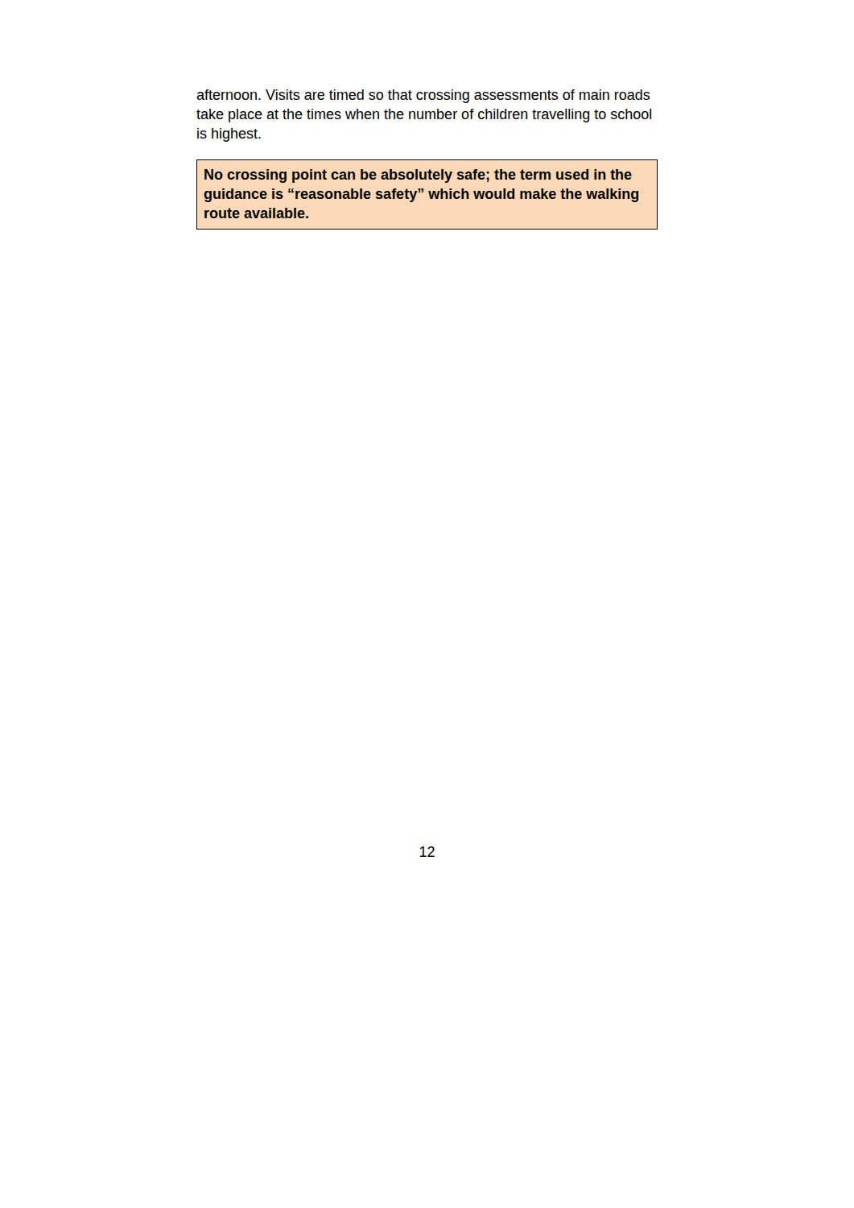afternoon. Visits are timed so that crossing assessments of main roads take place at the times when the number of children travelling to school is highest.
No crossing point can be absolutely safe; the term used in the guidance is “reasonable safety” which would make the walking route available.
12